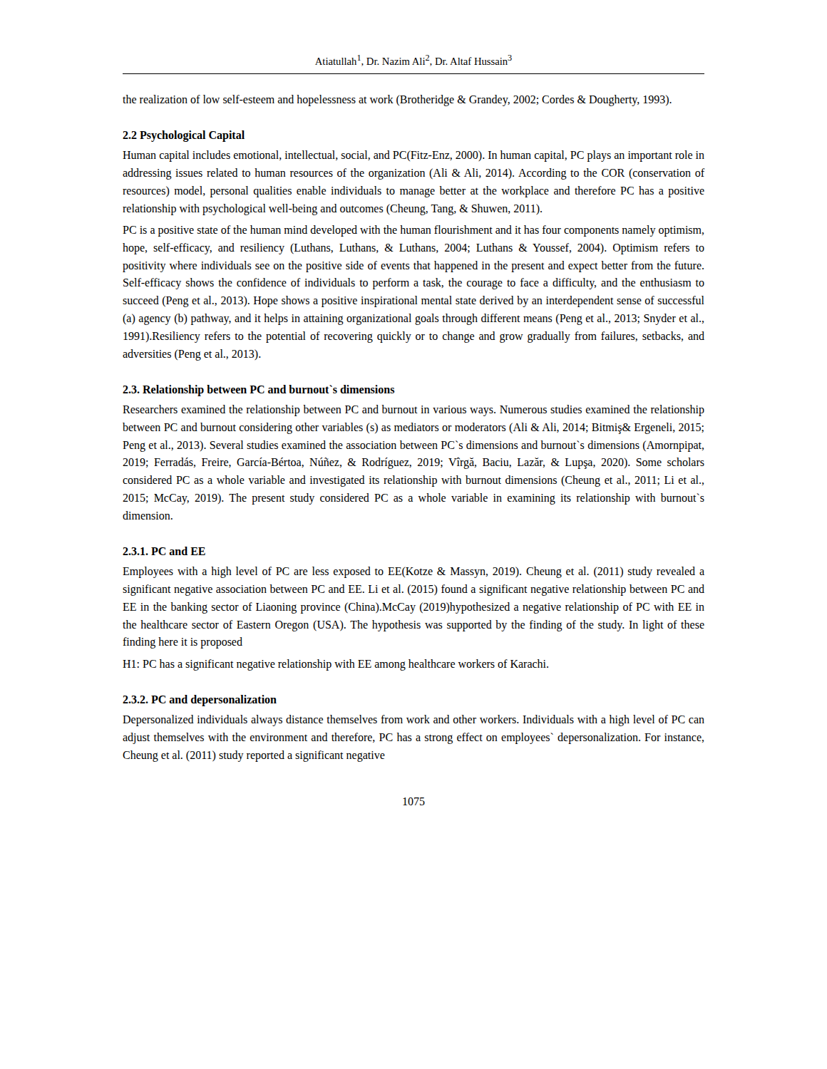Atiatullah1, Dr. Nazim Ali2, Dr. Altaf Hussain3
the realization of low self-esteem and hopelessness at work (Brotheridge & Grandey, 2002; Cordes & Dougherty, 1993).
2.2 Psychological Capital
Human capital includes emotional, intellectual, social, and PC(Fitz-Enz, 2000). In human capital, PC plays an important role in addressing issues related to human resources of the organization (Ali & Ali, 2014). According to the COR (conservation of resources) model, personal qualities enable individuals to manage better at the workplace and therefore PC has a positive relationship with psychological well-being and outcomes (Cheung, Tang, & Shuwen, 2011).
PC is a positive state of the human mind developed with the human flourishment and it has four components namely optimism, hope, self-efficacy, and resiliency (Luthans, Luthans, & Luthans, 2004; Luthans & Youssef, 2004). Optimism refers to positivity where individuals see on the positive side of events that happened in the present and expect better from the future. Self-efficacy shows the confidence of individuals to perform a task, the courage to face a difficulty, and the enthusiasm to succeed (Peng et al., 2013). Hope shows a positive inspirational mental state derived by an interdependent sense of successful (a) agency (b) pathway, and it helps in attaining organizational goals through different means (Peng et al., 2013; Snyder et al., 1991).Resiliency refers to the potential of recovering quickly or to change and grow gradually from failures, setbacks, and adversities (Peng et al., 2013).
2.3. Relationship between PC and burnout`s dimensions
Researchers examined the relationship between PC and burnout in various ways. Numerous studies examined the relationship between PC and burnout considering other variables (s) as mediators or moderators (Ali & Ali, 2014; Bitmiş& Ergeneli, 2015; Peng et al., 2013). Several studies examined the association between PC`s dimensions and burnout`s dimensions (Amornpipat, 2019; Ferradás, Freire, García-Bértoa, Núñez, & Rodríguez, 2019; Vîrgă, Baciu, Lazăr, & Lupşa, 2020). Some scholars considered PC as a whole variable and investigated its relationship with burnout dimensions (Cheung et al., 2011; Li et al., 2015; McCay, 2019). The present study considered PC as a whole variable in examining its relationship with burnout`s dimension.
2.3.1. PC and EE
Employees with a high level of PC are less exposed to EE(Kotze & Massyn, 2019). Cheung et al. (2011) study revealed a significant negative association between PC and EE. Li et al. (2015) found a significant negative relationship between PC and EE in the banking sector of Liaoning province (China).McCay (2019)hypothesized a negative relationship of PC with EE in the healthcare sector of Eastern Oregon (USA). The hypothesis was supported by the finding of the study. In light of these finding here it is proposed
H1: PC has a significant negative relationship with EE among healthcare workers of Karachi.
2.3.2. PC and depersonalization
Depersonalized individuals always distance themselves from work and other workers. Individuals with a high level of PC can adjust themselves with the environment and therefore, PC has a strong effect on employees` depersonalization. For instance, Cheung et al. (2011) study reported a significant negative
1075